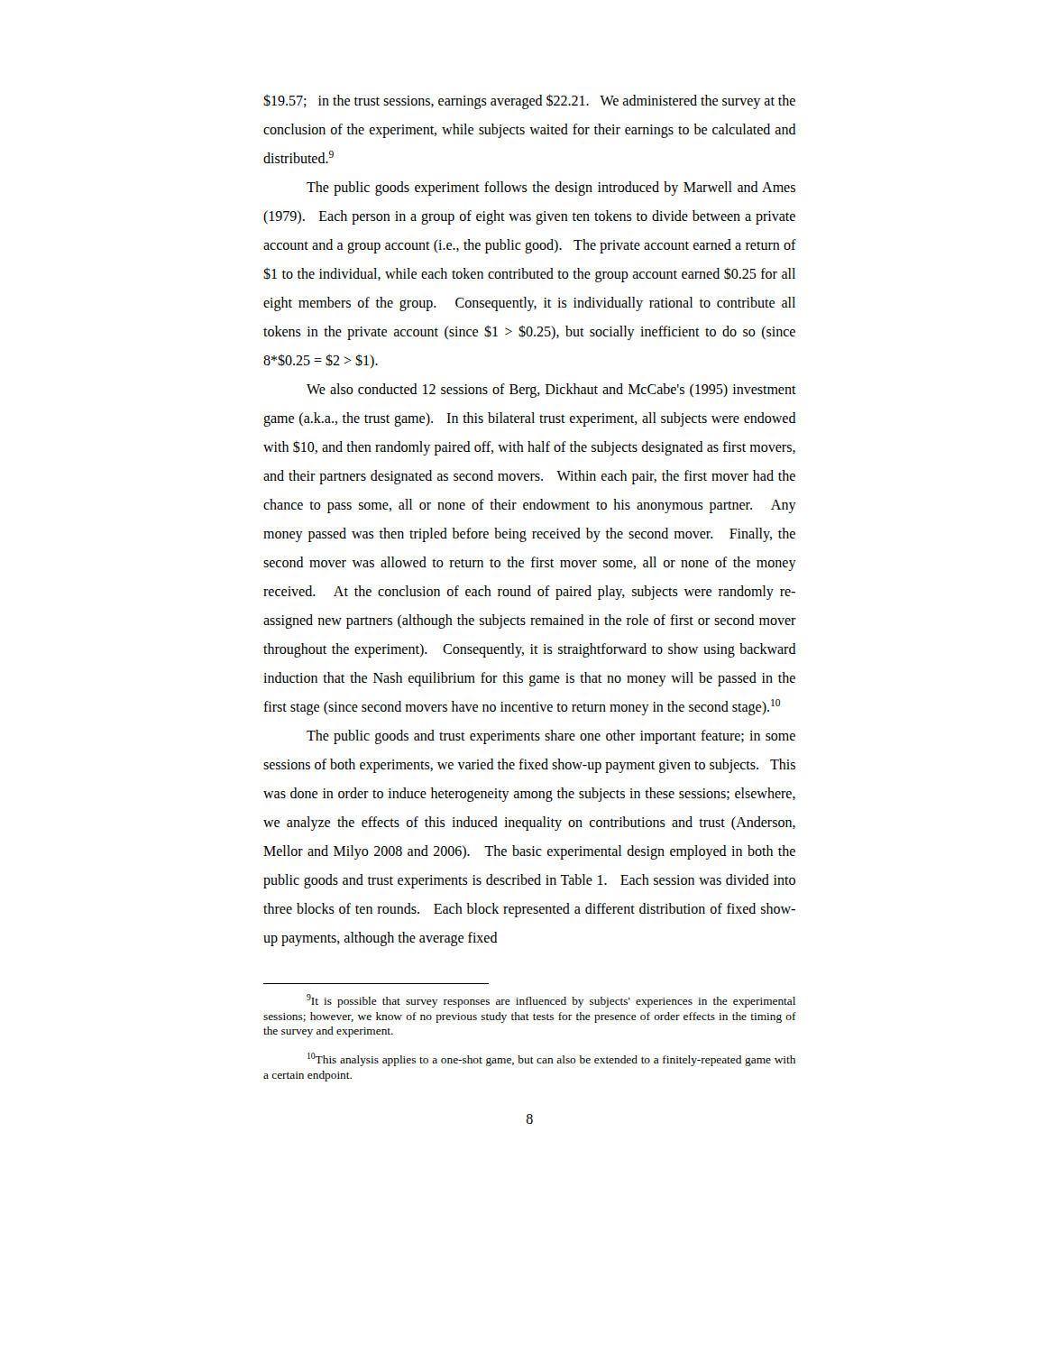$19.57; in the trust sessions, earnings averaged $22.21. We administered the survey at the conclusion of the experiment, while subjects waited for their earnings to be calculated and distributed.9
The public goods experiment follows the design introduced by Marwell and Ames (1979). Each person in a group of eight was given ten tokens to divide between a private account and a group account (i.e., the public good). The private account earned a return of $1 to the individual, while each token contributed to the group account earned $0.25 for all eight members of the group. Consequently, it is individually rational to contribute all tokens in the private account (since $1 > $0.25), but socially inefficient to do so (since 8*$0.25 = $2 > $1).
We also conducted 12 sessions of Berg, Dickhaut and McCabe's (1995) investment game (a.k.a., the trust game). In this bilateral trust experiment, all subjects were endowed with $10, and then randomly paired off, with half of the subjects designated as first movers, and their partners designated as second movers. Within each pair, the first mover had the chance to pass some, all or none of their endowment to his anonymous partner. Any money passed was then tripled before being received by the second mover. Finally, the second mover was allowed to return to the first mover some, all or none of the money received. At the conclusion of each round of paired play, subjects were randomly re-assigned new partners (although the subjects remained in the role of first or second mover throughout the experiment). Consequently, it is straightforward to show using backward induction that the Nash equilibrium for this game is that no money will be passed in the first stage (since second movers have no incentive to return money in the second stage).10
The public goods and trust experiments share one other important feature; in some sessions of both experiments, we varied the fixed show-up payment given to subjects. This was done in order to induce heterogeneity among the subjects in these sessions; elsewhere, we analyze the effects of this induced inequality on contributions and trust (Anderson, Mellor and Milyo 2008 and 2006). The basic experimental design employed in both the public goods and trust experiments is described in Table 1. Each session was divided into three blocks of ten rounds. Each block represented a different distribution of fixed show-up payments, although the average fixed
9It is possible that survey responses are influenced by subjects' experiences in the experimental sessions; however, we know of no previous study that tests for the presence of order effects in the timing of the survey and experiment.
10This analysis applies to a one-shot game, but can also be extended to a finitely-repeated game with a certain endpoint.
8